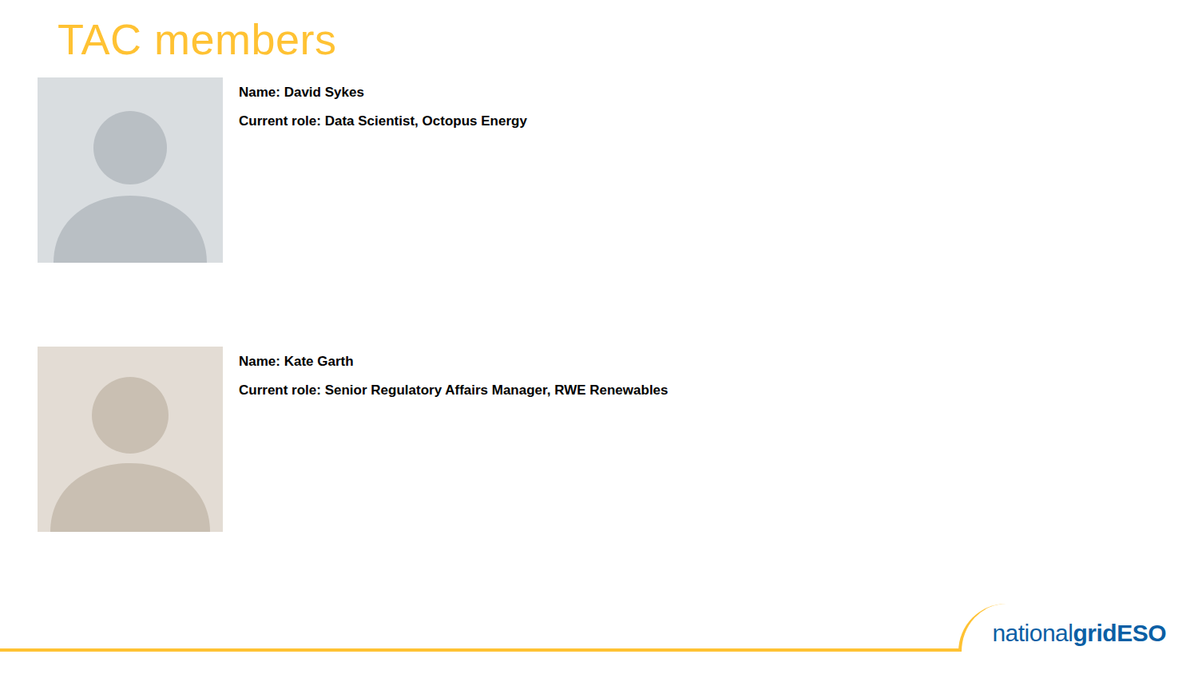TAC members
Name: David Sykes
Current role: Data Scientist, Octopus Energy
Name: Kate Garth
Current role: Senior Regulatory Affairs Manager, RWE Renewables
nationalgrid ESO